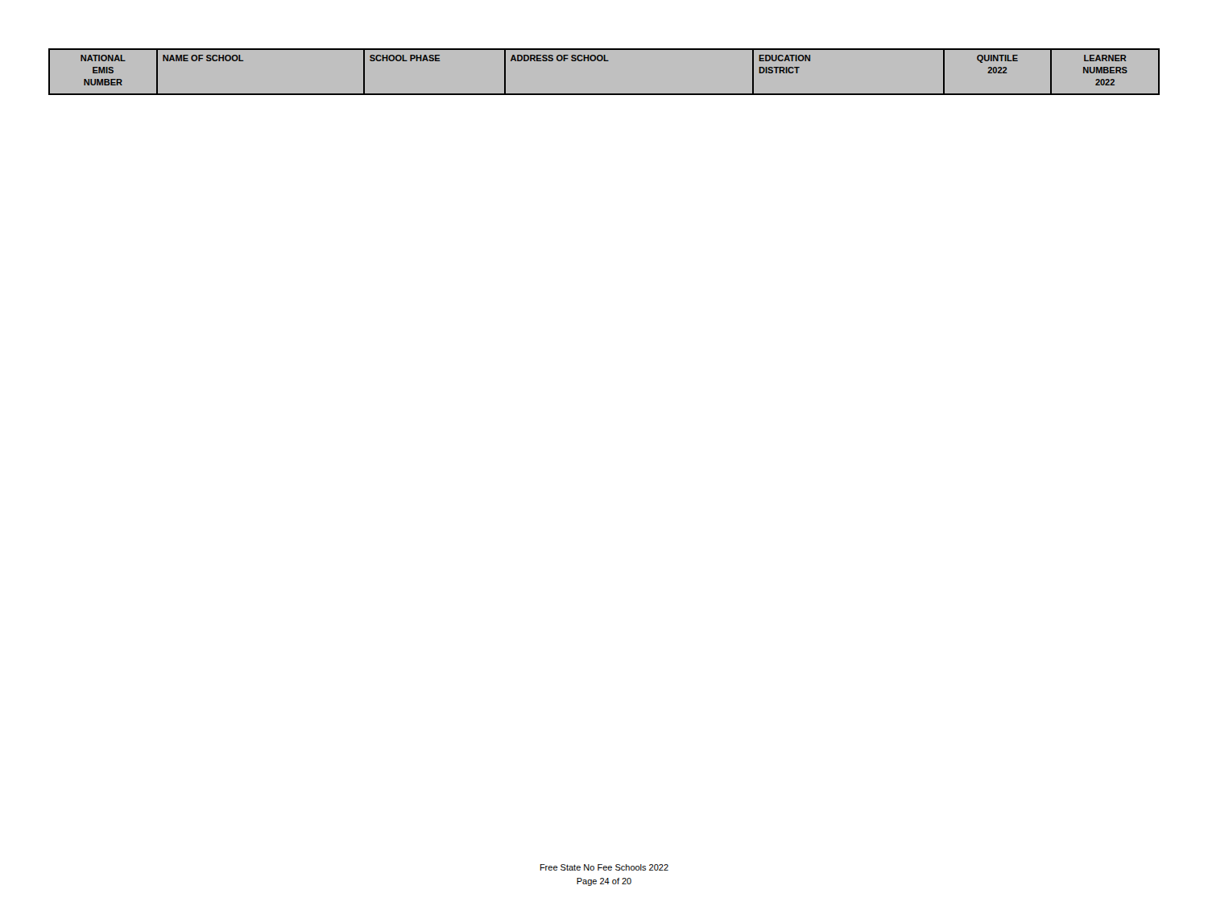| NATIONAL EMIS NUMBER | NAME OF SCHOOL | SCHOOL PHASE | ADDRESS OF SCHOOL | EDUCATION DISTRICT | QUINTILE 2022 | LEARNER NUMBERS 2022 |
| --- | --- | --- | --- | --- | --- | --- |
Free State No Fee Schools 2022
Page 24 of 20